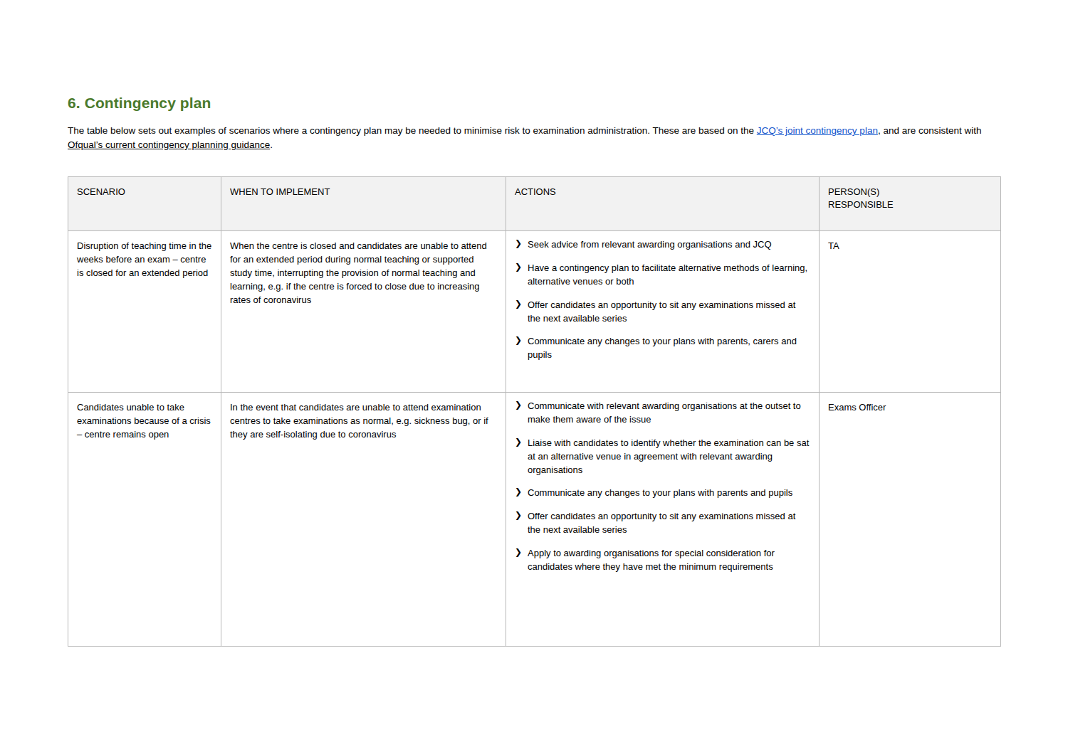6. Contingency plan
The table below sets out examples of scenarios where a contingency plan may be needed to minimise risk to examination administration. These are based on the JCQ’s joint contingency plan, and are consistent with Ofqual’s current contingency planning guidance.
| SCENARIO | WHEN TO IMPLEMENT | ACTIONS | PERSON(S) RESPONSIBLE |
| --- | --- | --- | --- |
| Disruption of teaching time in the weeks before an exam – centre is closed for an extended period | When the centre is closed and candidates are unable to attend for an extended period during normal teaching or supported study time, interrupting the provision of normal teaching and learning, e.g. if the centre is forced to close due to increasing rates of coronavirus | Seek advice from relevant awarding organisations and JCQ Have a contingency plan to facilitate alternative methods of learning, alternative venues or both Offer candidates an opportunity to sit any examinations missed at the next available series Communicate any changes to your plans with parents, carers and pupils | TA |
| Candidates unable to take examinations because of a crisis – centre remains open | In the event that candidates are unable to attend examination centres to take examinations as normal, e.g. sickness bug, or if they are self-isolating due to coronavirus | Communicate with relevant awarding organisations at the outset to make them aware of the issue Liaise with candidates to identify whether the examination can be sat at an alternative venue in agreement with relevant awarding organisations Communicate any changes to your plans with parents and pupils Offer candidates an opportunity to sit any examinations missed at the next available series Apply to awarding organisations for special consideration for candidates where they have met the minimum requirements | Exams Officer |